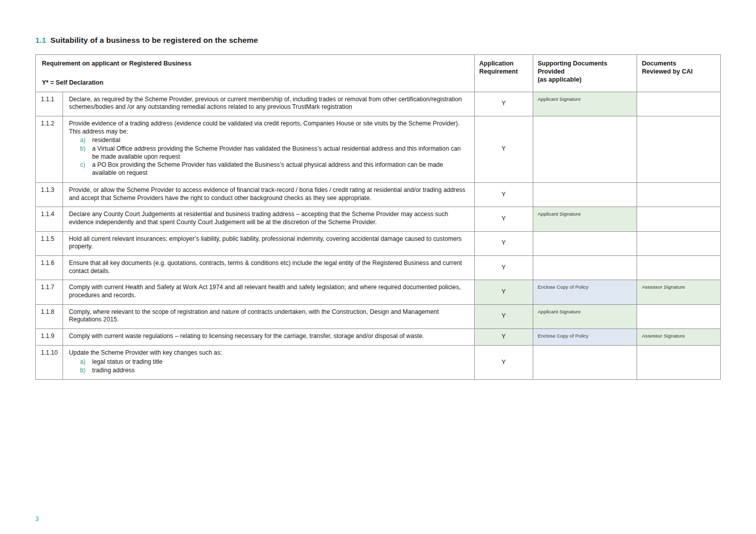1.1 Suitability of a business to be registered on the scheme
| Requirement on applicant or Registered Business Y* = Self Declaration | Application Requirement | Supporting Documents Provided (as applicable) | Documents Reviewed by CAI |
| --- | --- | --- | --- |
| 1.1.1 | Declare, as required by the Scheme Provider, previous or current membership of, including trades or removal from other certification/registration schemes/bodies and /or any outstanding remedial actions related to any previous TrustMark registration | Y | Applicant Signature | |
| 1.1.2 | Provide evidence of a trading address (evidence could be validated via credit reports, Companies House or site visits by the Scheme Provider). This address may be: a) residential b) a Virtual Office address providing the Scheme Provider has validated the Business’s actual residential address and this information can be made available upon request c) a PO Box providing the Scheme Provider has validated the Business’s actual physical address and this information can be made available on request | Y | | |
| 1.1.3 | Provide, or allow the Scheme Provider to access evidence of financial track-record / bona fides / credit rating at residential and/or trading address and accept that Scheme Providers have the right to conduct other background checks as they see appropriate. | Y | | |
| 1.1.4 | Declare any County Court Judgements at residential and business trading address – accepting that the Scheme Provider may access such evidence independently and that spent County Court Judgement will be at the discretion of the Scheme Provider. | Y | Applicant Signature | |
| 1.1.5 | Hold all current relevant insurances; employer’s liability, public liability, professional indemnity, covering accidental damage caused to customers property. | Y | | |
| 1.1.6 | Ensure that all key documents (e.g. quotations, contracts, terms & conditions etc) include the legal entity of the Registered Business and current contact details. | Y | | |
| 1.1.7 | Comply with current Health and Safety at Work Act 1974 and all relevant health and safety legislation; and where required documented policies, procedures and records. | Y | Enclose Copy of Policy | Assessor Signature |
| 1.1.8 | Comply, where relevant to the scope of registration and nature of contracts undertaken, with the Construction, Design and Management Regulations 2015. | Y | Applicant Signature | |
| 1.1.9 | Comply with current waste regulations – relating to licensing necessary for the carriage, transfer, storage and/or disposal of waste. | Y | Enclose Copy of Policy | Assessor Signature |
| 1.1.10 | Update the Scheme Provider with key changes such as: a) legal status or trading title b) trading address | Y | | |
3